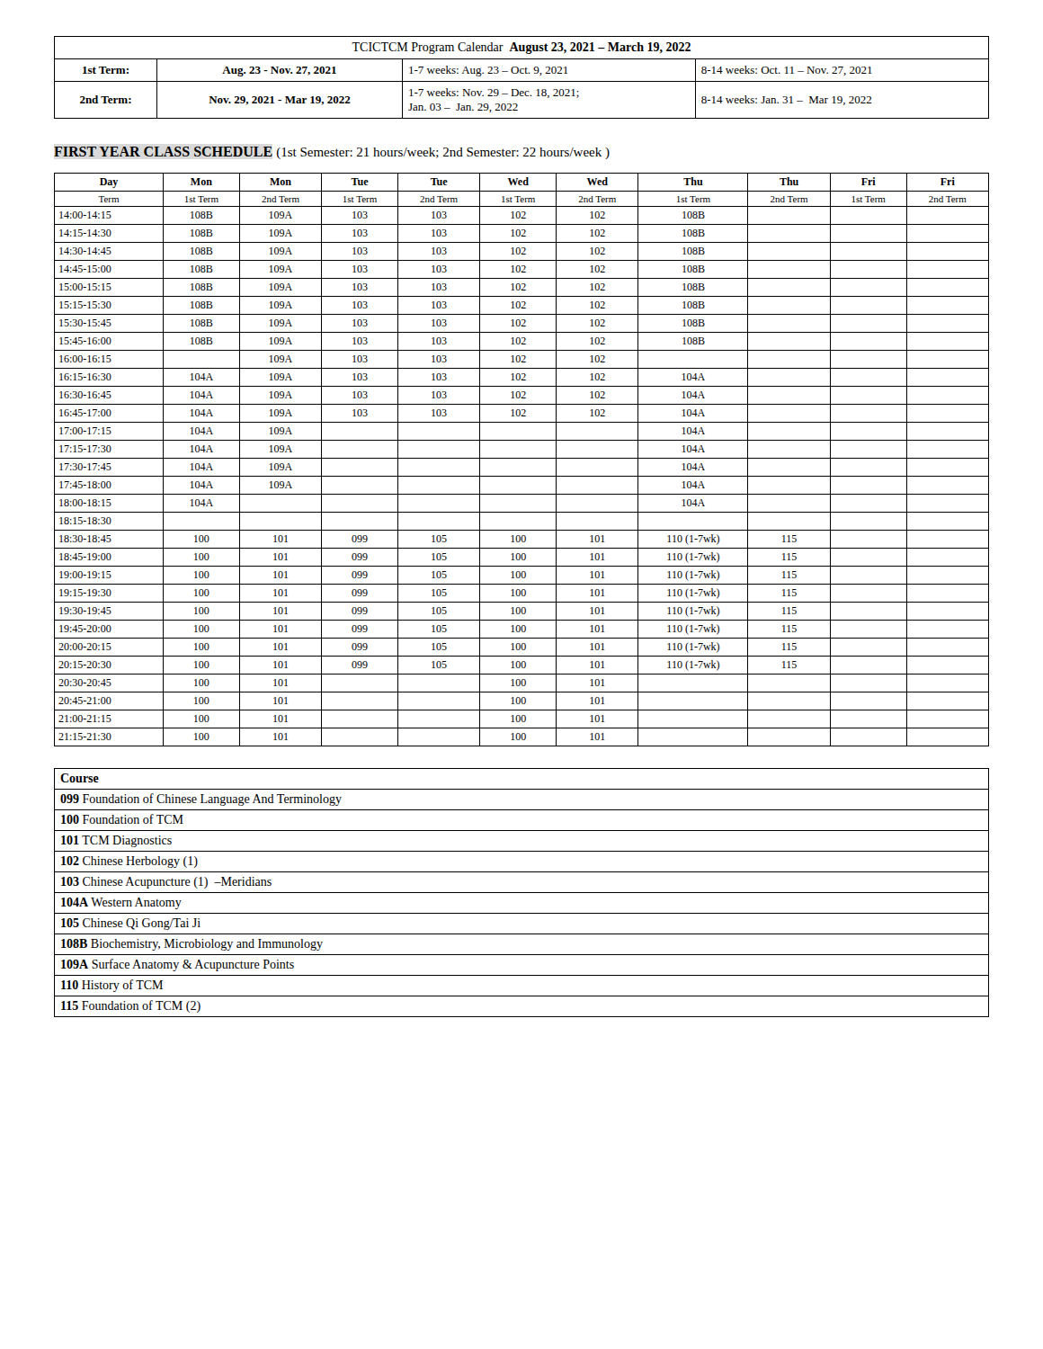| TCICTCM Program Calendar August 23, 2021 – March 19, 2022 |
| 1st Term: | Aug. 23 - Nov. 27, 2021 | 1-7 weeks: Aug. 23 – Oct. 9, 2021 | 8-14 weeks: Oct. 11 – Nov. 27, 2021 |
| 2nd Term: | Nov. 29, 2021 - Mar 19, 2022 | 1-7 weeks: Nov. 29 – Dec. 18, 2021; Jan. 03 – Jan. 29, 2022 | 8-14 weeks: Jan. 31 – Mar 19, 2022 |
FIRST YEAR CLASS SCHEDULE (1st Semester: 21 hours/week; 2nd Semester: 22 hours/week )
| Day | Mon | Mon | Tue | Tue | Wed | Wed | Thu | Thu | Fri | Fri |
| --- | --- | --- | --- | --- | --- | --- | --- | --- | --- | --- |
| Term | 1st Term | 2nd Term | 1st Term | 2nd Term | 1st Term | 2nd Term | 1st Term | 2nd Term | 1st Term | 2nd Term |
| 14:00-14:15 | 108B | 109A | 103 | 103 | 102 | 102 | 108B | | | |
| 14:15-14:30 | 108B | 109A | 103 | 103 | 102 | 102 | 108B | | | |
| 14:30-14:45 | 108B | 109A | 103 | 103 | 102 | 102 | 108B | | | |
| 14:45-15:00 | 108B | 109A | 103 | 103 | 102 | 102 | 108B | | | |
| 15:00-15:15 | 108B | 109A | 103 | 103 | 102 | 102 | 108B | | | |
| 15:15-15:30 | 108B | 109A | 103 | 103 | 102 | 102 | 108B | | | |
| 15:30-15:45 | 108B | 109A | 103 | 103 | 102 | 102 | 108B | | | |
| 15:45-16:00 | 108B | 109A | 103 | 103 | 102 | 102 | 108B | | | |
| 16:00-16:15 | | 109A | 103 | 103 | 102 | 102 | | | | |
| 16:15-16:30 | 104A | 109A | 103 | 103 | 102 | 102 | 104A | | | |
| 16:30-16:45 | 104A | 109A | 103 | 103 | 102 | 102 | 104A | | | |
| 16:45-17:00 | 104A | 109A | 103 | 103 | 102 | 102 | 104A | | | |
| 17:00-17:15 | 104A | 109A | | | | | 104A | | | |
| 17:15-17:30 | 104A | 109A | | | | | 104A | | | |
| 17:30-17:45 | 104A | 109A | | | | | 104A | | | |
| 17:45-18:00 | 104A | 109A | | | | | 104A | | | |
| 18:00-18:15 | 104A | | | | | | 104A | | | |
| 18:15-18:30 | | | | | | | | | | |
| 18:30-18:45 | 100 | 101 | 099 | 105 | 100 | 101 | 110 (1-7wk) | 115 | | |
| 18:45-19:00 | 100 | 101 | 099 | 105 | 100 | 101 | 110 (1-7wk) | 115 | | |
| 19:00-19:15 | 100 | 101 | 099 | 105 | 100 | 101 | 110 (1-7wk) | 115 | | |
| 19:15-19:30 | 100 | 101 | 099 | 105 | 100 | 101 | 110 (1-7wk) | 115 | | |
| 19:30-19:45 | 100 | 101 | 099 | 105 | 100 | 101 | 110 (1-7wk) | 115 | | |
| 19:45-20:00 | 100 | 101 | 099 | 105 | 100 | 101 | 110 (1-7wk) | 115 | | |
| 20:00-20:15 | 100 | 101 | 099 | 105 | 100 | 101 | 110 (1-7wk) | 115 | | |
| 20:15-20:30 | 100 | 101 | 099 | 105 | 100 | 101 | 110 (1-7wk) | 115 | | |
| 20:30-20:45 | 100 | 101 | | | 100 | 101 | | | | |
| 20:45-21:00 | 100 | 101 | | | 100 | 101 | | | | |
| 21:00-21:15 | 100 | 101 | | | 100 | 101 | | | | |
| 21:15-21:30 | 100 | 101 | | | 100 | 101 | | | | |
| Course |
| 099 Foundation of Chinese Language And Terminology |
| 100 Foundation of TCM |
| 101 TCM Diagnostics |
| 102 Chinese Herbology (1) |
| 103 Chinese Acupuncture (1) –Meridians |
| 104A Western Anatomy |
| 105 Chinese Qi Gong/Tai Ji |
| 108B Biochemistry, Microbiology and Immunology |
| 109A Surface Anatomy & Acupuncture Points |
| 110 History of TCM |
| 115 Foundation of TCM (2) |